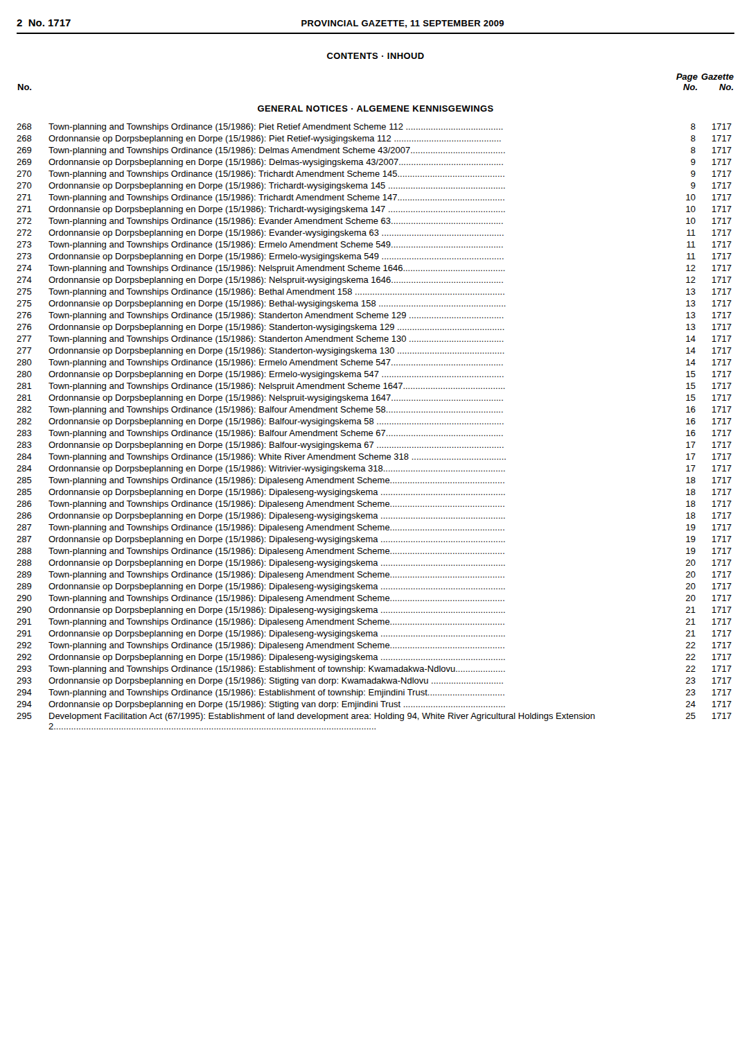2 No. 1717
PROVINCIAL GAZETTE, 11 SEPTEMBER 2009
CONTENTS · INHOUD
| No. | | Page No. | Gazette No. |
| --- | --- | --- | --- |
| GENERAL NOTICES · ALGEMENE KENNISGEWINGS |
| 268 | Town-planning and Townships Ordinance (15/1986): Piet Retief Amendment Scheme 112 ....................................... | 8 | 1717 |
| 268 | Ordonnansie op Dorpsbeplanning en Dorpe (15/1986): Piet Retief-wysigingskema 112 ........................................... | 8 | 1717 |
| 269 | Town-planning and Townships Ordinance (15/1986): Delmas Amendment Scheme 43/2007...................................... | 8 | 1717 |
| 269 | Ordonnansie op Dorpsbeplanning en Dorpe (15/1986): Delmas-wysigingskema 43/2007.......................................... | 9 | 1717 |
| 270 | Town-planning and Townships Ordinance (15/1986): Trichardt Amendment Scheme 145........................................... | 9 | 1717 |
| 270 | Ordonnansie op Dorpsbeplanning en Dorpe (15/1986): Trichardt-wysigingskema 145 ............................................... | 9 | 1717 |
| 271 | Town-planning and Townships Ordinance (15/1986): Trichardt Amendment Scheme 147........................................... | 10 | 1717 |
| 271 | Ordonnansie op Dorpsbeplanning en Dorpe (15/1986): Trichardt-wysigingskema 147 ............................................... | 10 | 1717 |
| 272 | Town-planning and Townships Ordinance (15/1986): Evander Amendment Scheme 63............................................. | 10 | 1717 |
| 272 | Ordonnansie op Dorpsbeplanning en Dorpe (15/1986): Evander-wysigingskema 63 ................................................. | 11 | 1717 |
| 273 | Town-planning and Townships Ordinance (15/1986): Ermelo Amendment Scheme 549............................................. | 11 | 1717 |
| 273 | Ordonnansie op Dorpsbeplanning en Dorpe (15/1986): Ermelo-wysigingskema 549 ................................................. | 11 | 1717 |
| 274 | Town-planning and Townships Ordinance (15/1986): Nelspruit Amendment Scheme 1646......................................... | 12 | 1717 |
| 274 | Ordonnansie op Dorpsbeplanning en Dorpe (15/1986): Nelspruit-wysigingskema 1646............................................. | 12 | 1717 |
| 275 | Town-planning and Townships Ordinance (15/1986): Bethal Amendment 158 ............................................................ | 13 | 1717 |
| 275 | Ordonnansie op Dorpsbeplanning en Dorpe (15/1986): Bethal-wysigingskema 158 ................................................... | 13 | 1717 |
| 276 | Town-planning and Townships Ordinance (15/1986): Standerton Amendment Scheme 129 ...................................... | 13 | 1717 |
| 276 | Ordonnansie op Dorpsbeplanning en Dorpe (15/1986): Standerton-wysigingskema 129 ........................................... | 13 | 1717 |
| 277 | Town-planning and Townships Ordinance (15/1986): Standerton Amendment Scheme 130 ...................................... | 14 | 1717 |
| 277 | Ordonnansie op Dorpsbeplanning en Dorpe (15/1986): Standerton-wysigingskema 130 ........................................... | 14 | 1717 |
| 280 | Town-planning and Townships Ordinance (15/1986): Ermelo Amendment Scheme 547............................................. | 14 | 1717 |
| 280 | Ordonnansie op Dorpsbeplanning en Dorpe (15/1986): Ermelo-wysigingskema 547 ................................................. | 15 | 1717 |
| 281 | Town-planning and Townships Ordinance (15/1986): Nelspruit Amendment Scheme 1647......................................... | 15 | 1717 |
| 281 | Ordonnansie op Dorpsbeplanning en Dorpe (15/1986): Nelspruit-wysigingskema 1647............................................. | 15 | 1717 |
| 282 | Town-planning and Townships Ordinance (15/1986): Balfour Amendment Scheme 58............................................... | 16 | 1717 |
| 282 | Ordonnansie op Dorpsbeplanning en Dorpe (15/1986): Balfour-wysigingskema 58 ................................................... | 16 | 1717 |
| 283 | Town-planning and Townships Ordinance (15/1986): Balfour Amendment Scheme 67............................................... | 16 | 1717 |
| 283 | Ordonnansie op Dorpsbeplanning en Dorpe (15/1986): Balfour-wysigingskema 67 ................................................... | 17 | 1717 |
| 284 | Town-planning and Townships Ordinance (15/1986): White River Amendment Scheme 318 ...................................... | 17 | 1717 |
| 284 | Ordonnansie op Dorpsbeplanning en Dorpe (15/1986): Witrivier-wysigingskema 318................................................. | 17 | 1717 |
| 285 | Town-planning and Townships Ordinance (15/1986): Dipaleseng Amendment Scheme.............................................. | 18 | 1717 |
| 285 | Ordonnansie op Dorpsbeplanning en Dorpe (15/1986): Dipaleseng-wysigingskema .................................................. | 18 | 1717 |
| 286 | Town-planning and Townships Ordinance (15/1986): Dipaleseng Amendment Scheme.............................................. | 18 | 1717 |
| 286 | Ordonnansie op Dorpsbeplanning en Dorpe (15/1986): Dipaleseng-wysigingskema .................................................. | 18 | 1717 |
| 287 | Town-planning and Townships Ordinance (15/1986): Dipaleseng Amendment Scheme.............................................. | 19 | 1717 |
| 287 | Ordonnansie op Dorpsbeplanning en Dorpe (15/1986): Dipaleseng-wysigingskema .................................................. | 19 | 1717 |
| 288 | Town-planning and Townships Ordinance (15/1986): Dipaleseng Amendment Scheme.............................................. | 19 | 1717 |
| 288 | Ordonnansie op Dorpsbeplanning en Dorpe (15/1986): Dipaleseng-wysigingskema .................................................. | 20 | 1717 |
| 289 | Town-planning and Townships Ordinance (15/1986): Dipaleseng Amendment Scheme.............................................. | 20 | 1717 |
| 289 | Ordonnansie op Dorpsbeplanning en Dorpe (15/1986): Dipaleseng-wysigingskema .................................................. | 20 | 1717 |
| 290 | Town-planning and Townships Ordinance (15/1986): Dipaleseng Amendment Scheme.............................................. | 20 | 1717 |
| 290 | Ordonnansie op Dorpsbeplanning en Dorpe (15/1986): Dipaleseng-wysigingskema .................................................. | 21 | 1717 |
| 291 | Town-planning and Townships Ordinance (15/1986): Dipaleseng Amendment Scheme.............................................. | 21 | 1717 |
| 291 | Ordonnansie op Dorpsbeplanning en Dorpe (15/1986): Dipaleseng-wysigingskema .................................................. | 21 | 1717 |
| 292 | Town-planning and Townships Ordinance (15/1986): Dipaleseng Amendment Scheme.............................................. | 22 | 1717 |
| 292 | Ordonnansie op Dorpsbeplanning en Dorpe (15/1986): Dipaleseng-wysigingskema .................................................. | 22 | 1717 |
| 293 | Town-planning and Townships Ordinance (15/1986): Establishment of township: Kwamadakwa-Ndlovu.................... | 22 | 1717 |
| 293 | Ordonnansie op Dorpsbeplanning en Dorpe (15/1986): Stigting van dorp: Kwamadakwa-Ndlovu ............................. | 23 | 1717 |
| 294 | Town-planning and Townships Ordinance (15/1986): Establishment of township: Emjindini Trust............................... | 23 | 1717 |
| 294 | Ordonnansie op Dorpsbeplanning en Dorpe (15/1986): Stigting van dorp: Emjindini Trust ......................................... | 24 | 1717 |
| 295 | Development Facilitation Act (67/1995): Establishment of land development area: Holding 94, White River Agricultural Holdings Extension 2................................................................................................................................. | 25 | 1717 |